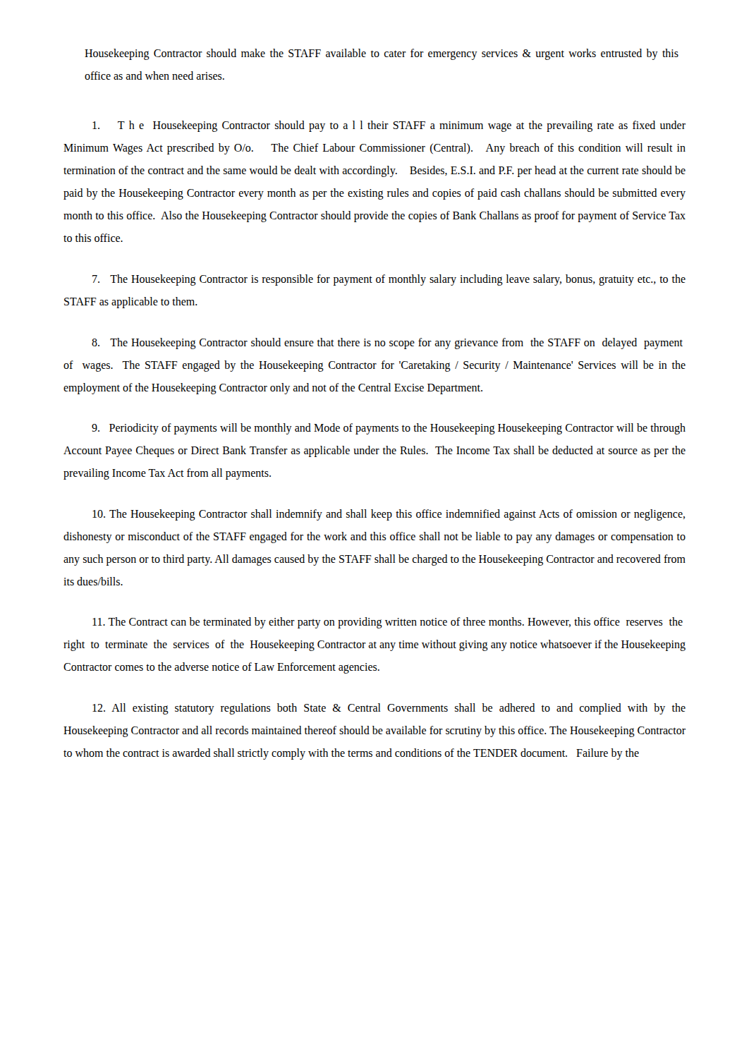Housekeeping Contractor should make the STAFF available to cater for emergency services & urgent works entrusted by this office as and when need arises.
1. T h e Housekeeping Contractor should pay to a l l their STAFF a minimum wage at the prevailing rate as fixed under Minimum Wages Act prescribed by O/o. The Chief Labour Commissioner (Central). Any breach of this condition will result in termination of the contract and the same would be dealt with accordingly. Besides, E.S.I. and P.F. per head at the current rate should be paid by the Housekeeping Contractor every month as per the existing rules and copies of paid cash challans should be submitted every month to this office. Also the Housekeeping Contractor should provide the copies of Bank Challans as proof for payment of Service Tax to this office.
7. The Housekeeping Contractor is responsible for payment of monthly salary including leave salary, bonus, gratuity etc., to the STAFF as applicable to them.
8. The Housekeeping Contractor should ensure that there is no scope for any grievance from the STAFF on delayed payment of wages. The STAFF engaged by the Housekeeping Contractor for 'Caretaking / Security / Maintenance' Services will be in the employment of the Housekeeping Contractor only and not of the Central Excise Department.
9. Periodicity of payments will be monthly and Mode of payments to the Housekeeping Housekeeping Contractor will be through Account Payee Cheques or Direct Bank Transfer as applicable under the Rules. The Income Tax shall be deducted at source as per the prevailing Income Tax Act from all payments.
10. The Housekeeping Contractor shall indemnify and shall keep this office indemnified against Acts of omission or negligence, dishonesty or misconduct of the STAFF engaged for the work and this office shall not be liable to pay any damages or compensation to any such person or to third party. All damages caused by the STAFF shall be charged to the Housekeeping Contractor and recovered from its dues/bills.
11. The Contract can be terminated by either party on providing written notice of three months. However, this office reserves the right to terminate the services of the Housekeeping Contractor at any time without giving any notice whatsoever if the Housekeeping Contractor comes to the adverse notice of Law Enforcement agencies.
12. All existing statutory regulations both State & Central Governments shall be adhered to and complied with by the Housekeeping Contractor and all records maintained thereof should be available for scrutiny by this office. The Housekeeping Contractor to whom the contract is awarded shall strictly comply with the terms and conditions of the TENDER document. Failure by the